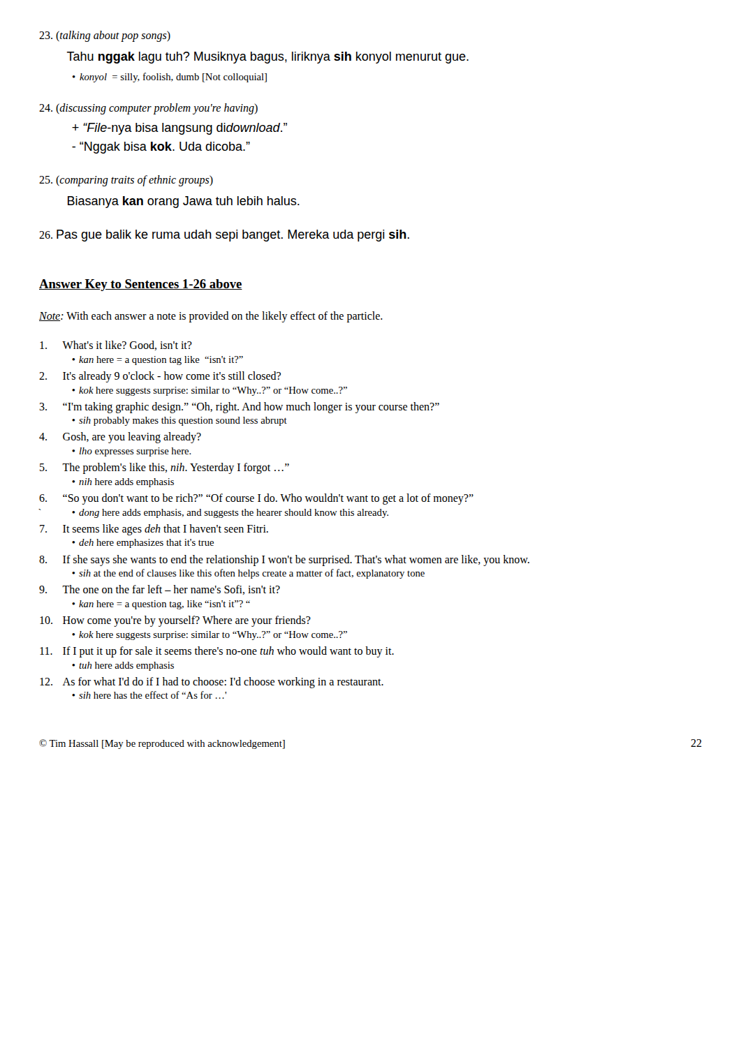23. (talking about pop songs)
Tahu nggak lagu tuh? Musiknya bagus, liriknya sih konyol menurut gue.
•konyol = silly, foolish, dumb [Not colloquial]
24. (discussing computer problem you're having)
+ “File-nya bisa langsung didownload.” - “Nggak bisa kok. Uda dicoba.”
25. (comparing traits of ethnic groups)
Biasanya kan orang Jawa tuh lebih halus.
26. Pas gue balik ke ruma udah sepi banget. Mereka uda pergi sih.
Answer Key to Sentences 1-26 above
Note: With each answer a note is provided on the likely effect of the particle.
1. What's it like? Good, isn't it? •kan here = a question tag like “isn't it?”
2. It's already 9 o'clock - how come it's still closed? •kok here suggests surprise: similar to “Why..?” or “How come..?”
3. “I'm taking graphic design.” “Oh, right. And how much longer is your course then?” •sih probably makes this question sound less abrupt
4. Gosh, are you leaving already? •lho expresses surprise here.
5. The problem's like this, nih. Yesterday I forgot …” •nih here adds emphasis
6. “So you don't want to be rich?” “Of course I do. Who wouldn't want to get a lot of money?” `•dong here adds emphasis, and suggests the hearer should know this already.
7. It seems like ages deh that I haven't seen Fitri. •deh here emphasizes that it's true
8. If she says she wants to end the relationship I won't be surprised. That's what women are like, you know. •sih at the end of clauses like this often helps create a matter of fact, explanatory tone
9. The one on the far left – her name's Sofi, isn't it? •kan here = a question tag, like “isn't it”? “
10. How come you're by yourself? Where are your friends? •kok here suggests surprise: similar to “Why..?” or “How come..?”
11. If I put it up for sale it seems there's no-one tuh who would want to buy it. •tuh here adds emphasis
12. As for what I'd do if I had to choose: I'd choose working in a restaurant. •sih here has the effect of “As for …'
© Tim Hassall [May be reproduced with acknowledgement] 22